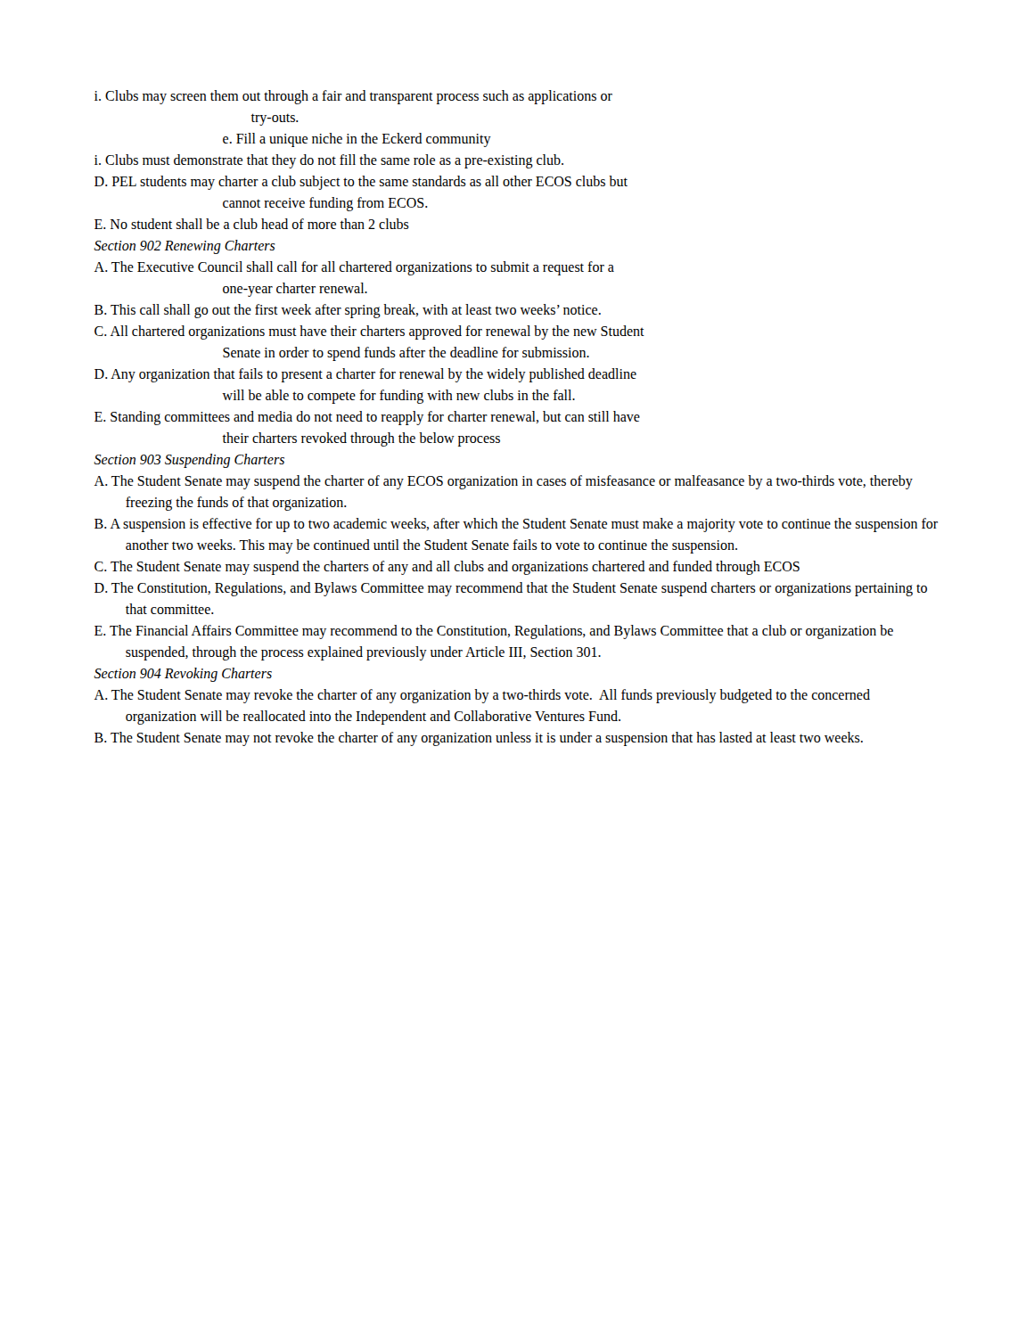i. Clubs may screen them out through a fair and transparent process such as applications or
try-outs.
e. Fill a unique niche in the Eckerd community
i. Clubs must demonstrate that they do not fill the same role as a pre-existing club.
D. PEL students may charter a club subject to the same standards as all other ECOS clubs but
cannot receive funding from ECOS.
E. No student shall be a club head of more than 2 clubs
Section 902 Renewing Charters
A. The Executive Council shall call for all chartered organizations to submit a request for a
one-year charter renewal.
B. This call shall go out the first week after spring break, with at least two weeks’ notice.
C. All chartered organizations must have their charters approved for renewal by the new Student
Senate in order to spend funds after the deadline for submission.
D. Any organization that fails to present a charter for renewal by the widely published deadline
will be able to compete for funding with new clubs in the fall.
E. Standing committees and media do not need to reapply for charter renewal, but can still have
their charters revoked through the below process
Section 903 Suspending Charters
A. The Student Senate may suspend the charter of any ECOS organization in cases of misfeasance or malfeasance by a two-thirds vote, thereby freezing the funds of that organization.
B. A suspension is effective for up to two academic weeks, after which the Student Senate must make a majority vote to continue the suspension for another two weeks. This may be continued until the Student Senate fails to vote to continue the suspension.
C. The Student Senate may suspend the charters of any and all clubs and organizations chartered and funded through ECOS
D. The Constitution, Regulations, and Bylaws Committee may recommend that the Student Senate suspend charters or organizations pertaining to that committee.
E. The Financial Affairs Committee may recommend to the Constitution, Regulations, and Bylaws Committee that a club or organization be suspended, through the process explained previously under Article III, Section 301.
Section 904 Revoking Charters
A. The Student Senate may revoke the charter of any organization by a two-thirds vote. All funds previously budgeted to the concerned organization will be reallocated into the Independent and Collaborative Ventures Fund.
B. The Student Senate may not revoke the charter of any organization unless it is under a suspension that has lasted at least two weeks.